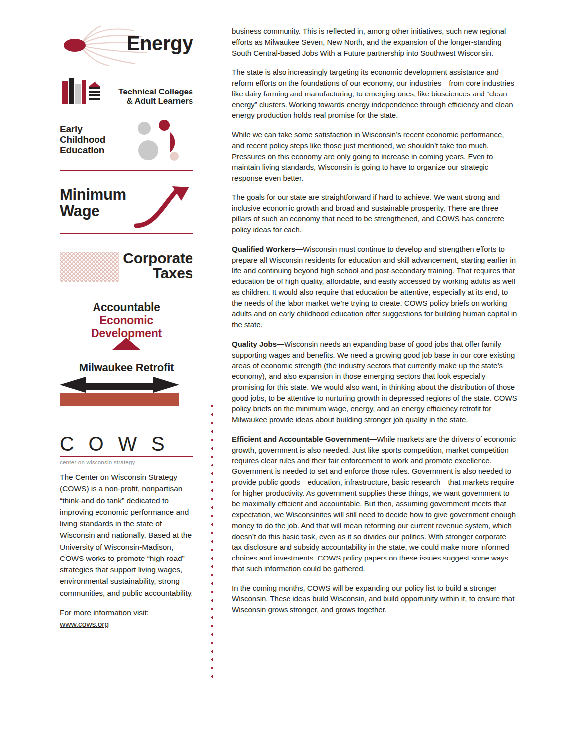Energy
Technical Colleges
& Adult Learners
Early
Childhood
Education
Minimum
Wage
Corporate
Taxes
Accountable
Economic
Development
Milwaukee Retrofit
C O W S
center on wisconsin strategy
The Center on Wisconsin Strategy (COWS) is a non-profit, nonpartisan “think-and-do tank” dedicated to improving economic performance and living standards in the state of Wisconsin and nationally. Based at the University of Wisconsin-Madison, COWS works to promote “high road” strategies that support living wages, environmental sustainability, strong communities, and public accountability.
For more information visit:
www.cows.org
business community. This is reflected in, among other initiatives, such new regional efforts as Milwaukee Seven, New North, and the expansion of the longer-standing South Central-based Jobs With a Future partnership into Southwest Wisconsin.
The state is also increasingly targeting its economic development assistance and reform efforts on the foundations of our economy, our industries—from core industries like dairy farming and manufacturing, to emerging ones, like biosciences and “clean energy” clusters. Working towards energy independence through efficiency and clean energy production holds real promise for the state.
While we can take some satisfaction in Wisconsin’s recent economic performance, and recent policy steps like those just mentioned, we shouldn’t take too much. Pressures on this economy are only going to increase in coming years. Even to maintain living standards, Wisconsin is going to have to organize our strategic response even better.
The goals for our state are straightforward if hard to achieve. We want strong and inclusive economic growth and broad and sustainable prosperity. There are three pillars of such an economy that need to be strengthened, and COWS has concrete policy ideas for each.
Qualified Workers—Wisconsin must continue to develop and strengthen efforts to prepare all Wisconsin residents for education and skill advancement, starting earlier in life and continuing beyond high school and post-secondary training. That requires that education be of high quality, affordable, and easily accessed by working adults as well as children. It would also require that education be attentive, especially at its end, to the needs of the labor market we’re trying to create. COWS policy briefs on working adults and on early childhood education offer suggestions for building human capital in the state.
Quality Jobs—Wisconsin needs an expanding base of good jobs that offer family supporting wages and benefits. We need a growing good job base in our core existing areas of economic strength (the industry sectors that currently make up the state’s economy), and also expansion in those emerging sectors that look especially promising for this state. We would also want, in thinking about the distribution of those good jobs, to be attentive to nurturing growth in depressed regions of the state. COWS policy briefs on the minimum wage, energy, and an energy efficiency retrofit for Milwaukee provide ideas about building stronger job quality in the state.
Efficient and Accountable Government—While markets are the drivers of economic growth, government is also needed. Just like sports competition, market competition requires clear rules and their fair enforcement to work and promote excellence. Government is needed to set and enforce those rules. Government is also needed to provide public goods—education, infrastructure, basic research—that markets require for higher productivity. As government supplies these things, we want government to be maximally efficient and accountable. But then, assuming government meets that expectation, we Wisconsinites will still need to decide how to give government enough money to do the job. And that will mean reforming our current revenue system, which doesn’t do this basic task, even as it so divides our politics. With stronger corporate tax disclosure and subsidy accountability in the state, we could make more informed choices and investments. COWS policy papers on these issues suggest some ways that such information could be gathered.
In the coming months, COWS will be expanding our policy list to build a stronger Wisconsin. These ideas build Wisconsin, and build opportunity within it, to ensure that Wisconsin grows stronger, and grows together.